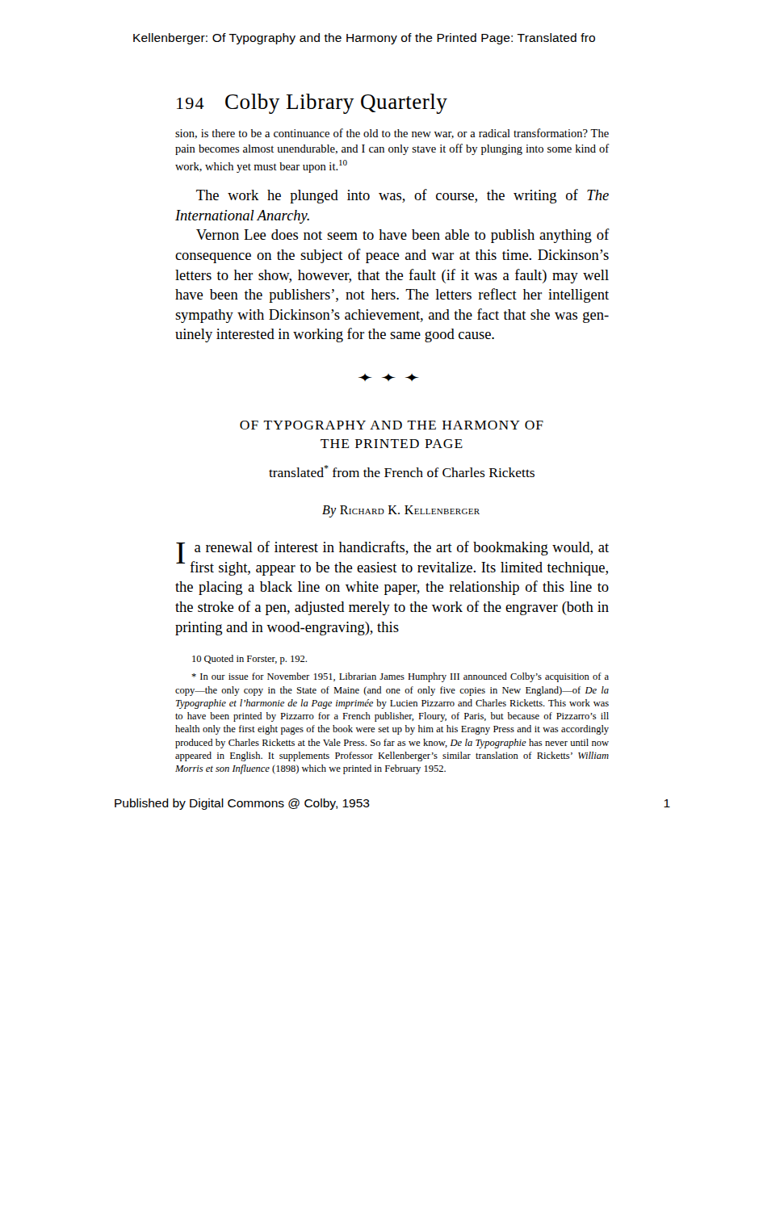Kellenberger: Of Typography and the Harmony of the Printed Page: Translated fro
194 Colby Library Quarterly
sion, is there to be a continuance of the old to the new war, or a radical transformation? The pain becomes almost unendurable, and I can only stave it off by plunging into some kind of work, which yet must bear upon it.10
The work he plunged into was, of course, the writing of The International Anarchy.
Vernon Lee does not seem to have been able to publish anything of consequence on the subject of peace and war at this time. Dickinson’s letters to her show, however, that the fault (if it was a fault) may well have been the publishers’, not hers. The letters reflect her intelligent sympathy with Dickinson’s achievement, and the fact that she was genuinely interested in working for the same good cause.
✦✦✦
Of Typography and the Harmony of
the Printed Page
translated* from the French of Charles Ricketts
By Richard K. Kellenberger
IN a renewal of interest in handicrafts, the art of bookmaking would, at first sight, appear to be the easiest to revitalize. Its limited technique, the placing a black line on white paper, the relationship of this line to the stroke of a pen, adjusted merely to the work of the engraver (both in printing and in wood-engraving), this
10 Quoted in Forster, p. 192.
* In our issue for November 1951, Librarian James Humphry III announced Colby’s acquisition of a copy—the only copy in the State of Maine (and one of only five copies in New England)—of De la Typographie et l’harmonie de la Page imprimée by Lucien Pizzarro and Charles Ricketts. This work was to have been printed by Pizzarro for a French publisher, Floury, of Paris, but because of Pizzarro’s ill health only the first eight pages of the book were set up by him at his Eragny Press and it was accordingly produced by Charles Ricketts at the Vale Press. So far as we know, De la Typographie has never until now appeared in English. It supplements Professor Kellenberger’s similar translation of Ricketts’ William Morris et son Influence (1898) which we printed in February 1952.
Published by Digital Commons @ Colby, 1953
1